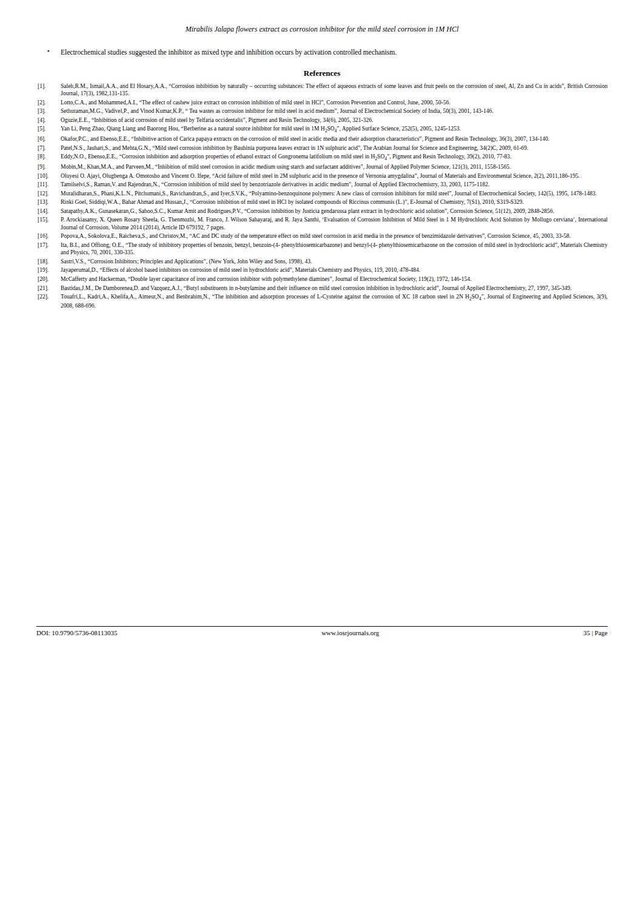Mirabilis Jalapa flowers extract as corrosion inhibitor for the mild steel corrosion in 1M HCl
▪
Electrochemical studies suggested the inhibitor as mixed type and inhibition occurs by activation controlled mechanism.
References
| [1]. | Saleh,R.M., Ismail,A.A., and El Hosary,A.A., “Corrosion inhibition by naturally – occurring substances: The effect of aqueous extracts of some leaves and fruit peels on the corrosion of steel, Al, Zn and Cu in acids”, British Corrosion Journal, 17(3), 1982,131-135. |
| [2]. | Lotto,C.A., and Mohammed,A.I., “The effect of cashew juice extract on corrosion inhibition of mild steel in HCl”, Corrosion Prevention and Control, June, 2000, 50-56. |
| [3]. | Sethuraman,M.G., Vadivel,P., and Vinod Kumar,K.P., “ Tea wastes as corrosion inhibitor for mild steel in acid medium”, Journal of Electrochemical Society of India, 50(3), 2001, 143-146. |
| [4]. | Oguzie,E.E., “Inhibition of acid corrosion of mild steel by Telfaria occidentalis”, Pigment and Resin Technology, 34(6), 2005, 321-326. |
| [5]. | Yan Li, Peng Zhao, Qiang Liang and Baorong Hou, “Berberine as a natural source inhibitor for mild steel in 1M H 2 SO 4 ”, Applied Surface Science, 252(5), 2005, 1245-1253. |
| [6]. | Okafor,P.C., and Ebenso,E.E., “Inhibitive action of Carica papaya extracts on the corrosion of mild steel in acidic media and their adsorption characteristics”, Pigment and Resin Technology, 36(3), 2007, 134-140. |
| [7]. | Patel,N.S., Jauhari,S., and Mehta,G.N., “Mild steel corrosion inhibition by Bauhinia purpurea leaves extract in 1N sulphuric acid”, The Arabian Journal for Science and Engineering, 34(2)C, 2009, 61-69. |
| [8]. | Eddy,N.O., Ebenso,E.E., “Corrosion inhibition and adsorption properties of ethanol extract of Gongronema latifolium on mild steel in H 2 SO 4 ”, Pigment and Resin Technology, 39(2), 2010, 77-83. |
| [9]. | Mobin,M., Khan,M.A., and Parveen,M., “Inhibition of mild steel corrosion in acidic medium using starch and surfactant additives”, Journal of Applied Polymer Science, 121(3), 2011, 1558-1565. |
| [10]. | Oluyesi O. Ajayi, Olugbenga A. Omotosho and Vincent O. Ifepe, “Acid failure of mild steel in 2M sulphuric acid in the presence of Vernonia amygdalina”, Journal of Materials and Environmental Science, 2(2), 2011,186-195. |
| [11]. | Tamilselvi,S., Raman,V. and Rajendran,N., “Corrosion inhibition of mild steel by benzotriazole derivatives in acidic medium”, Journal of Applied Electrochemistry, 33, 2003, 1175-1182. |
| [12]. | Muralidharan,S., Phani,K.L.N., Pitchumani,S., Ravichandran,S., and Iyer,S.V.K., “Polyamino-benzoquinone polymers: A new class of corrosion inhibitors for mild steel”, Journal of Electrochemical Society, 142(5), 1995, 1478-1483. |
| [13]. | Rinki Goel, Siddiqi,W.A., Bahar Ahmad and Hussan,J., “Corrosion inhibition of mild steel in HCl by isolated compounds of Riccinus communis (L.)”, E-Journal of Chemistry, 7(S1), 2010, S319-S329. |
| [14]. | Satapathy,A.K., Gunasekaran,G., Sahoo,S.C., Kumar Amit and Rodrigues,P.V., “Corrosion inhibition by Justicia gendarussa plant extract in hydrochloric acid solution”, Corrosion Science, 51(12), 2009, 2848-2856. |
| [15]. | P. Arockiasamy, X. Queen Rosary Sheela, G. Thenmozhi, M. Franco, J. Wilson Sahayaraj, and R. Jaya Santhi, ‘Evaluation of Corrosion Inhibition of Mild Steel in 1 M Hydrochloric Acid Solution by Mollugo cerviana’, International Journal of Corrosion, Volume 2014 (2014), Article ID 679192, 7 pages. |
| [16]. | Popova,A., Sokolova,E., Raicheva,S., and Christov,M., “AC and DC study of the temperature effect on mild steel corrosion in acid media in the presence of benzimidazole derivatives”, Corrosion Science, 45, 2003, 33-58. |
| [17]. | Ita, B.I., and Offiong, O.E., “The study of inhibitory properties of benzoin, benzyl, benzoin-(4- phenylthiosemicarbazone) and benzyl-(4- phenylthiosemicarbazone on the corrosion of mild steel in hydrochloric acid”, Materials Chemistry and Physics, 70, 2001, 330-335. |
| [18]. | Sastri,V.S., “Corrosion Inhibitors; Principles and Applications”, (New York, John Wiley and Sons, 1998), 43. |
| [19]. | Jayaperumal,D., “Effects of alcohol based inhibitors on corrosion of mild steel in hydrochloric acid”, Materials Chemistry and Physics, 119, 2010, 478-484. |
| [20]. | McCafferty and Hackerman, “Double layer capacitance of iron and corrosion inhibitor with polymethylene diamines”, Journal of Electrochemical Society, 119(2), 1972, 146-154. |
| [21]. | Bastidas,J.M., De Damborenea,D. and Vazquez,A.J., “Butyl substituents in n-butylamine and their influence on mild steel corrosion inhibition in hydrochloric acid”, Journal of Applied Electrochemistry, 27, 1997, 345-349. |
| [22]. | Touafri,L., Kadri,A., Khelifa,A., Aimeur,N., and Benbrahim,N., “The inhibition and adsorption processes of L-Cysteine against the corrosion of XC 18 carbon steel in 2N H 2 SO 4 ”, Journal of Engineering and Applied Sciences, 3(9), 2008, 688-696. |
DOI: 10.9790/5736-08113035
www.iosrjournals.org
35 | Page